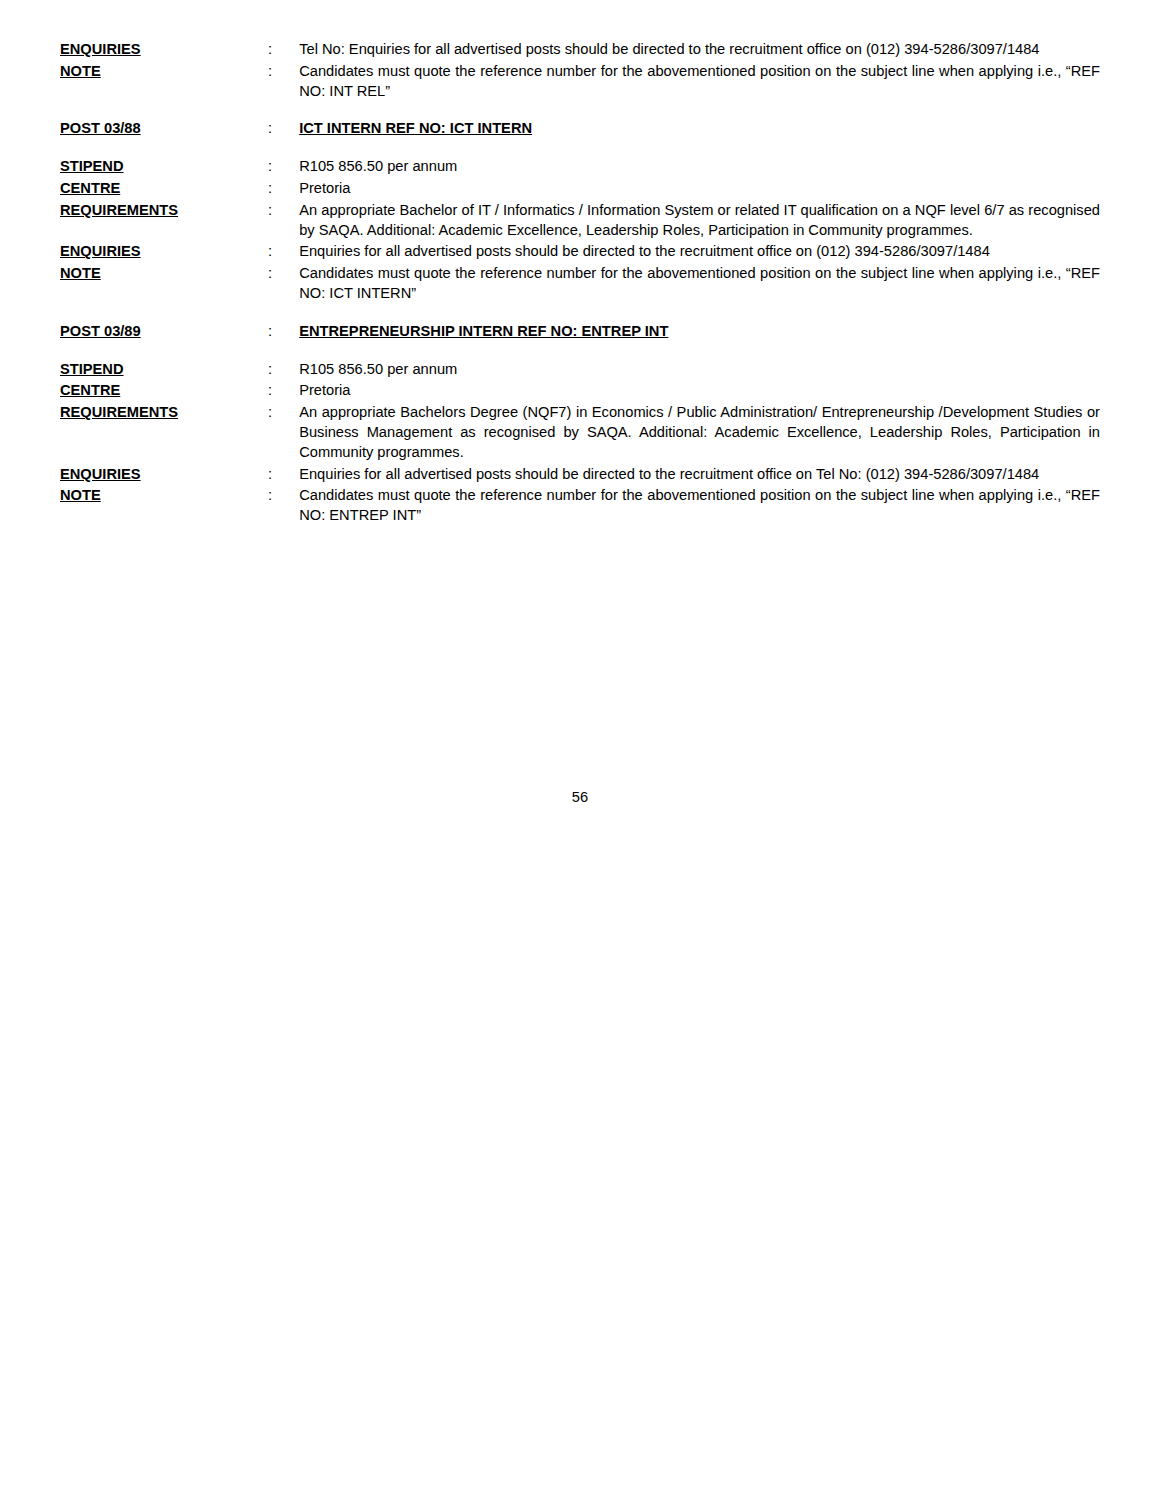| ENQUIRIES | : | Tel No: Enquiries for all advertised posts should be directed to the recruitment office on (012) 394-5286/3097/1484 |
| NOTE | : | Candidates must quote the reference number for the abovementioned position on the subject line when applying i.e., “REF NO: INT REL” |
| POST 03/88 | : | ICT INTERN REF NO: ICT INTERN |
| STIPEND | : | R105 856.50 per annum |
| CENTRE | : | Pretoria |
| REQUIREMENTS | : | An appropriate Bachelor of IT / Informatics / Information System or related IT qualification on a NQF level 6/7 as recognised by SAQA. Additional: Academic Excellence, Leadership Roles, Participation in Community programmes. |
| ENQUIRIES | : | Enquiries for all advertised posts should be directed to the recruitment office on (012) 394-5286/3097/1484 |
| NOTE | : | Candidates must quote the reference number for the abovementioned position on the subject line when applying i.e., “REF NO: ICT INTERN” |
| POST 03/89 | : | ENTREPRENEURSHIP INTERN REF NO: ENTREP INT |
| STIPEND | : | R105 856.50 per annum |
| CENTRE | : | Pretoria |
| REQUIREMENTS | : | An appropriate Bachelors Degree (NQF7) in Economics / Public Administration/ Entrepreneurship /Development Studies or Business Management as recognised by SAQA. Additional: Academic Excellence, Leadership Roles, Participation in Community programmes. |
| ENQUIRIES | : | Enquiries for all advertised posts should be directed to the recruitment office on Tel No: (012) 394-5286/3097/1484 |
| NOTE | : | Candidates must quote the reference number for the abovementioned position on the subject line when applying i.e., “REF NO: ENTREP INT” |
56